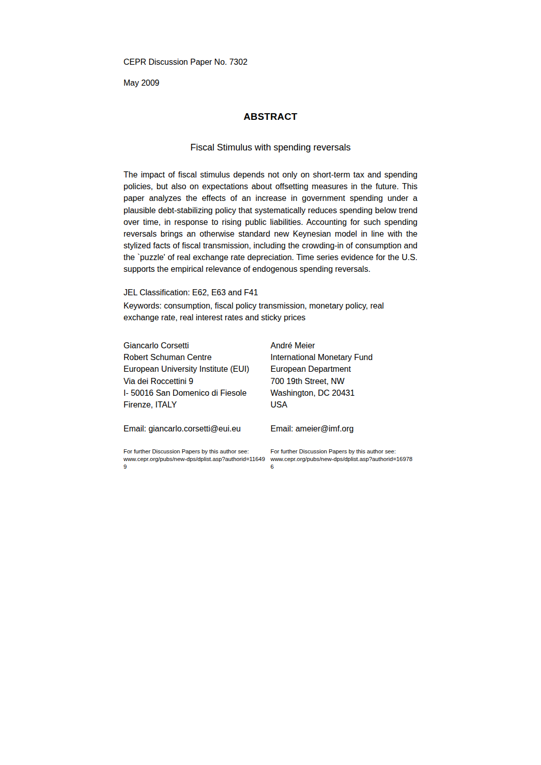CEPR Discussion Paper No. 7302
May 2009
ABSTRACT
Fiscal Stimulus with spending reversals
The impact of fiscal stimulus depends not only on short-term tax and spending policies, but also on expectations about offsetting measures in the future. This paper analyzes the effects of an increase in government spending under a plausible debt-stabilizing policy that systematically reduces spending below trend over time, in response to rising public liabilities. Accounting for such spending reversals brings an otherwise standard new Keynesian model in line with the stylized facts of fiscal transmission, including the crowding-in of consumption and the `puzzle' of real exchange rate depreciation. Time series evidence for the U.S. supports the empirical relevance of endogenous spending reversals.
JEL Classification: E62, E63 and F41
Keywords: consumption, fiscal policy transmission, monetary policy, real exchange rate, real interest rates and sticky prices
| Giancarlo Corsetti Robert Schuman Centre European University Institute (EUI) Via dei Roccettini 9 I- 50016 San Domenico di Fiesole Firenze, ITALY | André Meier International Monetary Fund European Department 700 19th Street, NW Washington, DC 20431 USA |
| Email: giancarlo.corsetti@eui.eu | Email: ameier@imf.org |
| For further Discussion Papers by this author see: www.cepr.org/pubs/new-dps/dplist.asp?authorid=116499 | For further Discussion Papers by this author see: www.cepr.org/pubs/new-dps/dplist.asp?authorid=169786 |